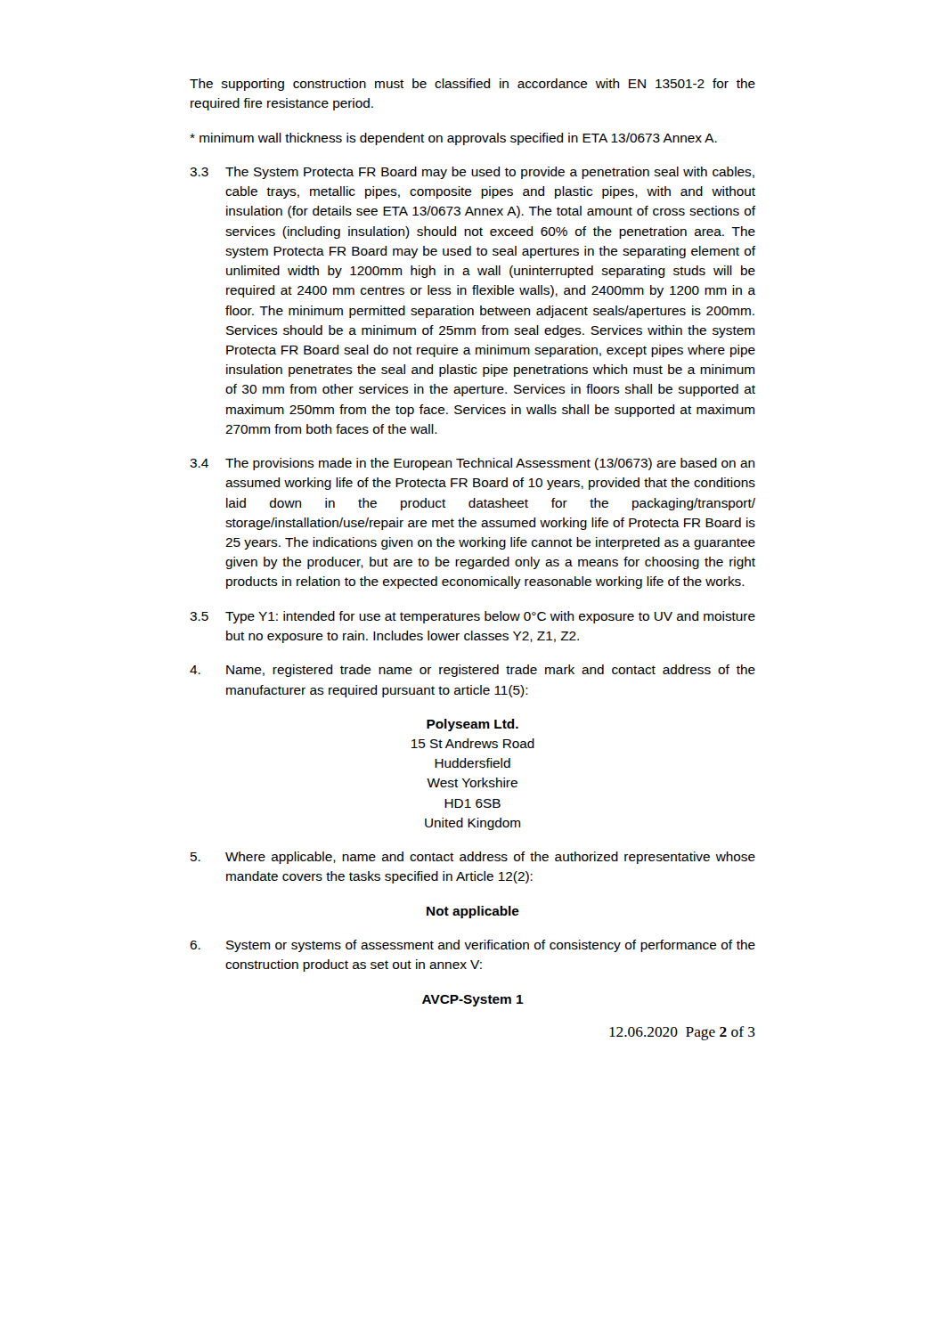The supporting construction must be classified in accordance with EN 13501-2 for the required fire resistance period.
* minimum wall thickness is dependent on approvals specified in ETA 13/0673 Annex A.
3.3
The System Protecta FR Board may be used to provide a penetration seal with cables, cable trays, metallic pipes, composite pipes and plastic pipes, with and without insulation (for details see ETA 13/0673 Annex A). The total amount of cross sections of services (including insulation) should not exceed 60% of the penetration area. The system Protecta FR Board may be used to seal apertures in the separating element of unlimited width by 1200mm high in a wall (uninterrupted separating studs will be required at 2400 mm centres or less in flexible walls), and 2400mm by 1200 mm in a floor. The minimum permitted separation between adjacent seals/apertures is 200mm. Services should be a minimum of 25mm from seal edges. Services within the system Protecta FR Board seal do not require a minimum separation, except pipes where pipe insulation penetrates the seal and plastic pipe penetrations which must be a minimum of 30 mm from other services in the aperture. Services in floors shall be supported at maximum 250mm from the top face. Services in walls shall be supported at maximum 270mm from both faces of the wall.
3.4
The provisions made in the European Technical Assessment (13/0673) are based on an assumed working life of the Protecta FR Board of 10 years, provided that the conditions laid down in the product datasheet for the packaging/transport/ storage/installation/use/repair are met the assumed working life of Protecta FR Board is 25 years. The indications given on the working life cannot be interpreted as a guarantee given by the producer, but are to be regarded only as a means for choosing the right products in relation to the expected economically reasonable working life of the works.
3.5
Type Y1: intended for use at temperatures below 0°C with exposure to UV and moisture but no exposure to rain. Includes lower classes Y2, Z1, Z2.
4.
Name, registered trade name or registered trade mark and contact address of the manufacturer as required pursuant to article 11(5):
Polyseam Ltd.
15 St Andrews Road
Huddersfield
West Yorkshire
HD1 6SB
United Kingdom
5.
Where applicable, name and contact address of the authorized representative whose mandate covers the tasks specified in Article 12(2):
Not applicable
6.
System or systems of assessment and verification of consistency of performance of the construction product as set out in annex V:
AVCP-System 1
12.06.2020 Page 2 of 3